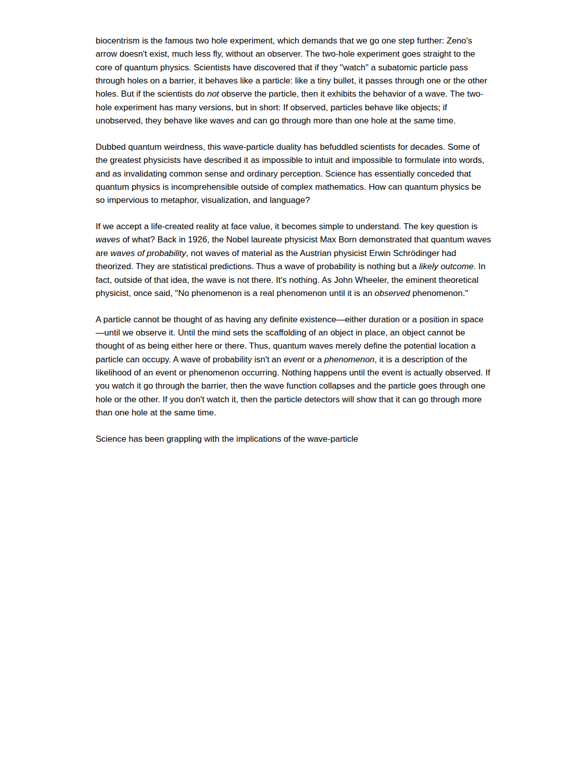biocentrism is the famous two hole experiment, which demands that we go one step further: Zeno's arrow doesn't exist, much less fly, without an observer. The two-hole experiment goes straight to the core of quantum physics. Scientists have discovered that if they "watch" a subatomic particle pass through holes on a barrier, it behaves like a particle: like a tiny bullet, it passes through one or the other holes. But if the scientists do not observe the particle, then it exhibits the behavior of a wave. The two-hole experiment has many versions, but in short: If observed, particles behave like objects; if unobserved, they behave like waves and can go through more than one hole at the same time.
Dubbed quantum weirdness, this wave-particle duality has befuddled scientists for decades. Some of the greatest physicists have described it as impossible to intuit and impossible to formulate into words, and as invalidating common sense and ordinary perception. Science has essentially conceded that quantum physics is incomprehensible outside of complex mathematics. How can quantum physics be so impervious to metaphor, visualization, and language?
If we accept a life-created reality at face value, it becomes simple to understand. The key question is waves of what? Back in 1926, the Nobel laureate physicist Max Born demonstrated that quantum waves are waves of probability, not waves of material as the Austrian physicist Erwin Schrödinger had theorized. They are statistical predictions. Thus a wave of probability is nothing but a likely outcome. In fact, outside of that idea, the wave is not there. It's nothing. As John Wheeler, the eminent theoretical physicist, once said, "No phenomenon is a real phenomenon until it is an observed phenomenon."
A particle cannot be thought of as having any definite existence—either duration or a position in space—until we observe it. Until the mind sets the scaffolding of an object in place, an object cannot be thought of as being either here or there. Thus, quantum waves merely define the potential location a particle can occupy. A wave of probability isn't an event or a phenomenon, it is a description of the likelihood of an event or phenomenon occurring. Nothing happens until the event is actually observed. If you watch it go through the barrier, then the wave function collapses and the particle goes through one hole or the other. If you don't watch it, then the particle detectors will show that it can go through more than one hole at the same time.
Science has been grappling with the implications of the wave-particle